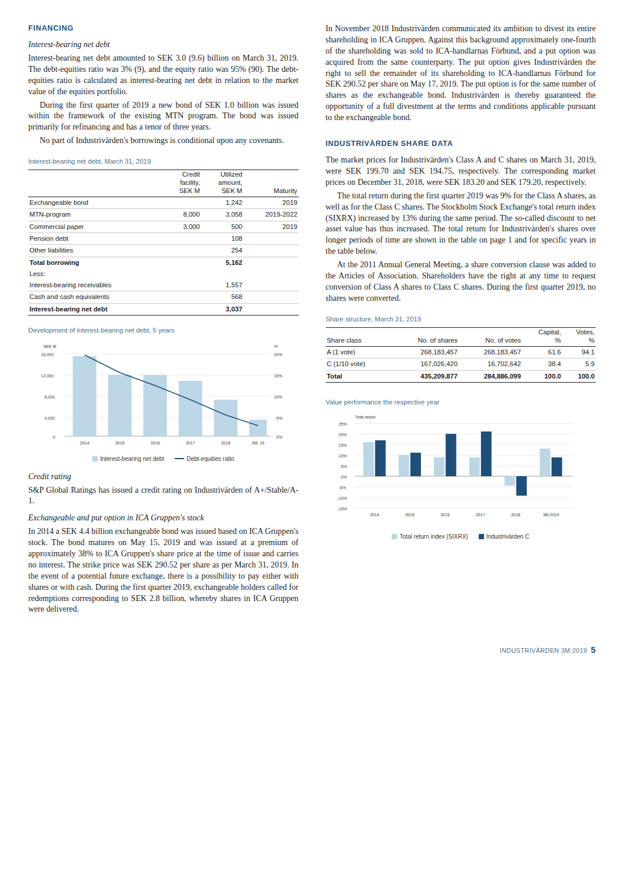Financing
Interest-bearing net debt
Interest-bearing net debt amounted to SEK 3.0 (9.6) billion on March 31, 2019. The debt-equities ratio was 3% (9), and the equity ratio was 95% (90). The debt-equities ratio is calculated as interest-bearing net debt in relation to the market value of the equities portfolio.
During the first quarter of 2019 a new bond of SEK 1.0 billion was issued within the framework of the existing MTN program. The bond was issued primarily for refinancing and has a tenor of three years.
No part of Industrivärden's borrowings is conditional upon any covenants.
Interest-bearing net debt, March 31, 2019
| | Credit facility, SEK M | Utilized amount, SEK M | Maturity |
| --- | --- | --- | --- |
| Exchangeable bond | | 1,242 | 2019 |
| MTN-program | 8,000 | 3,058 | 2019-2022 |
| Commercial paper | 3,000 | 500 | 2019 |
| Pension debt | | 108 | |
| Other liabilities | | 254 | |
| Total borrowing | | 5,162 | |
| Less: | | | |
| Interest-bearing receivables | | 1,557 | |
| Cash and cash equivalents | | 568 | |
| Interest-bearing net debt | | 3,037 | |
Development of interest-bearing net debt, 5 years
SEK M 16,000 12,000 8,000 4,000 0 % 20% 15% 10% 5% 0% 2014 2015 2016 2017 2018 3M: 19
Interest-bearing net debt Debt-equities ratio
Credit rating
S&P Global Ratings has issued a credit rating on Industrivärden of A+/Stable/A-1.
Exchangeable and put option in ICA Gruppen's stock
In 2014 a SEK 4.4 billion exchangeable bond was issued based on ICA Gruppen's stock. The bond matures on May 15, 2019 and was issued at a premium of approximately 38% to ICA Gruppen's share price at the time of issue and carries no interest. The strike price was SEK 290.52 per share as per March 31, 2019. In the event of a potential future exchange, there is a possibility to pay either with shares or with cash. During the first quarter 2019, exchangeable holders called for redemptions corresponding to SEK 2.8 billion, whereby shares in ICA Gruppen were delivered.
In November 2018 Industrivärden communicated its ambition to divest its entire shareholding in ICA Gruppen. Against this background approximately one-fourth of the shareholding was sold to ICA-handlarnas Förbund, and a put option was acquired from the same counterparty. The put option gives Industrivärden the right to sell the remainder of its shareholding to ICA-handlarnas Förbund for SEK 290.52 per share on May 17, 2019. The put option is for the same number of shares as the exchangeable bond. Industrivärden is thereby guaranteed the opportunity of a full divestment at the terms and conditions applicable pursuant to the exchangeable bond.
Industrivärden share data
The market prices for Industrivärden's Class A and C shares on March 31, 2019, were SEK 199.70 and SEK 194.75, respectively. The corresponding market prices on December 31, 2018, were SEK 183.20 and SEK 179.20, respectively.
The total return during the first quarter 2019 was 9% for the Class A shares, as well as for the Class C shares. The Stockholm Stock Exchange's total return index (SIXRX) increased by 13% during the same period. The so-called discount to net asset value has thus increased. The total return for Industrivärden's shares over longer periods of time are shown in the table on page 1 and for specific years in the table below.
At the 2011 Annual General Meeting, a share conversion clause was added to the Articles of Association. Shareholders have the right at any time to request conversion of Class A shares to Class C shares. During the first quarter 2019, no shares were converted.
Share structure, March 31, 2019
| Share class | No. of shares | No. of votes | Capital, % | Votes, % |
| --- | --- | --- | --- | --- |
| A (1 vote) | 268,183,457 | 268,183,457 | 61.6 | 94.1 |
| C (1/10 vote) | 167,026,420 | 16,702,642 | 38.4 | 5.9 |
| Total | 435,209,877 | 284,886,099 | 100.0 | 100.0 |
Value performance the respective year
Total return 25% 20% 15% 10% 5% 0% -5% -10% -15% 2014 2015 2016 2017 2018 3M:2019
Total return index (SIXRX) Industrivärden C
INDUSTRIVÄRDEN 3M:20195